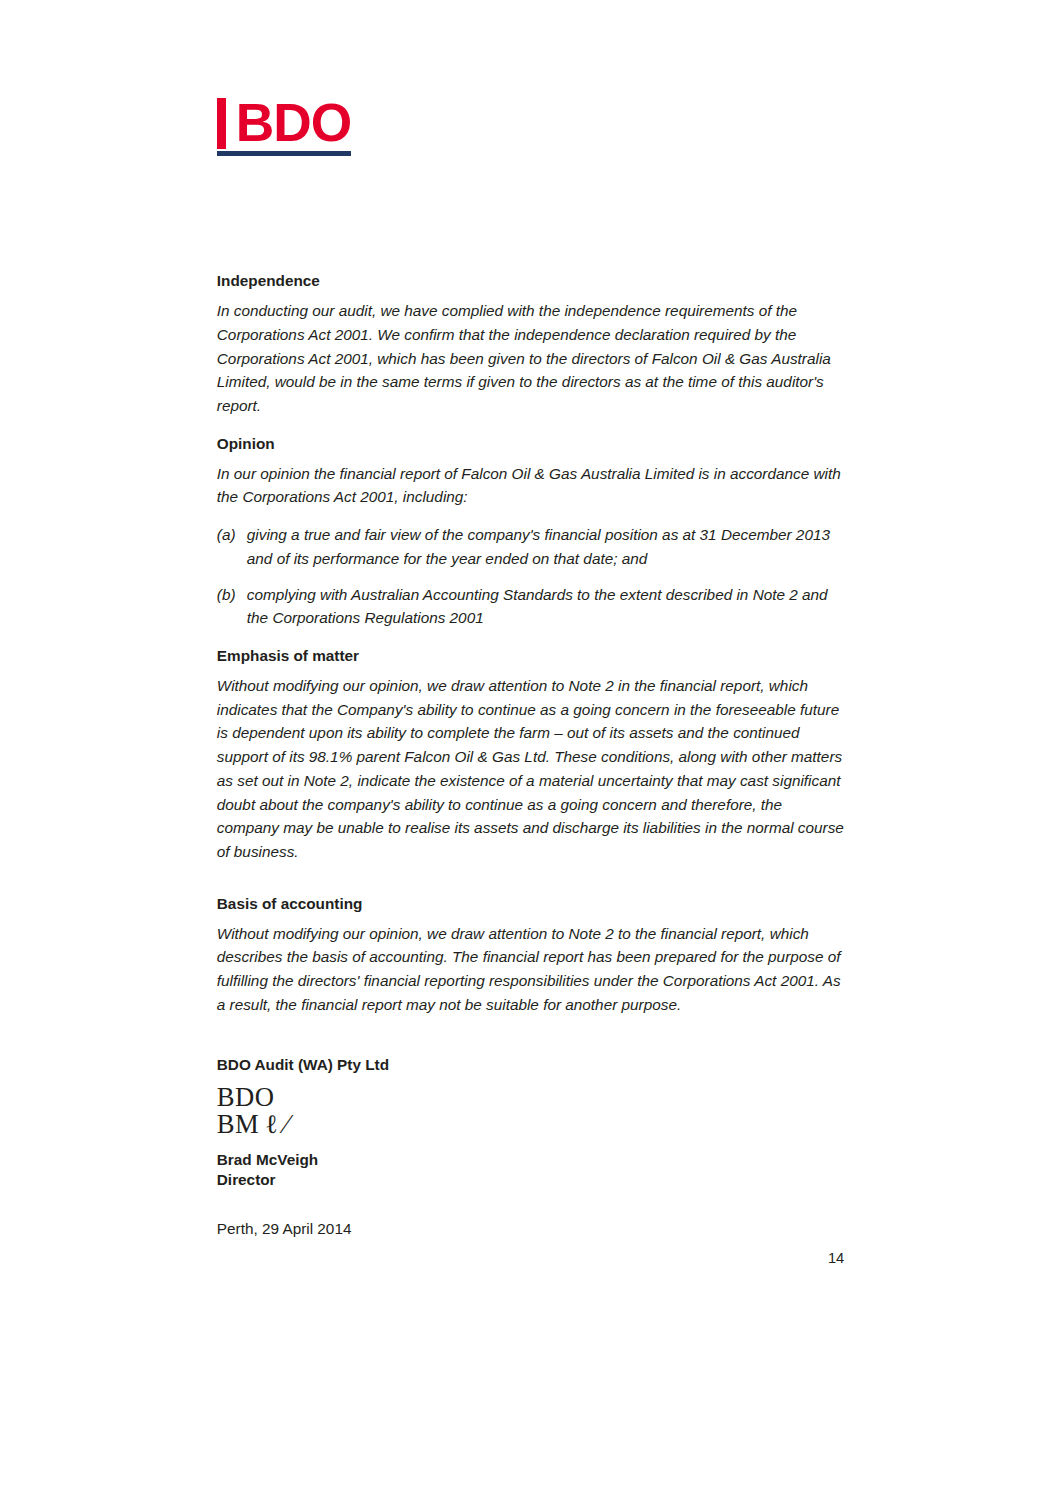BDO
Independence
In conducting our audit, we have complied with the independence requirements of the Corporations Act 2001. We confirm that the independence declaration required by the Corporations Act 2001, which has been given to the directors of Falcon Oil & Gas Australia Limited, would be in the same terms if given to the directors as at the time of this auditor's report.
Opinion
In our opinion the financial report of Falcon Oil & Gas Australia Limited is in accordance with the Corporations Act 2001, including:
(a) giving a true and fair view of the company's financial position as at 31 December 2013 and of its performance for the year ended on that date; and
(b) complying with Australian Accounting Standards to the extent described in Note 2 and the Corporations Regulations 2001
Emphasis of matter
Without modifying our opinion, we draw attention to Note 2 in the financial report, which indicates that the Company's ability to continue as a going concern in the foreseeable future is dependent upon its ability to complete the farm – out of its assets and the continued support of its 98.1% parent Falcon Oil & Gas Ltd. These conditions, along with other matters as set out in Note 2, indicate the existence of a material uncertainty that may cast significant doubt about the company's ability to continue as a going concern and therefore, the company may be unable to realise its assets and discharge its liabilities in the normal course of business.
Basis of accounting
Without modifying our opinion, we draw attention to Note 2 to the financial report, which describes the basis of accounting. The financial report has been prepared for the purpose of fulfilling the directors' financial reporting responsibilities under the Corporations Act 2001. As a result, the financial report may not be suitable for another purpose.
BDO Audit (WA) Pty Ltd
BDO BM ℓ ⁄
Brad McVeigh
Director
Perth, 29 April 2014
14